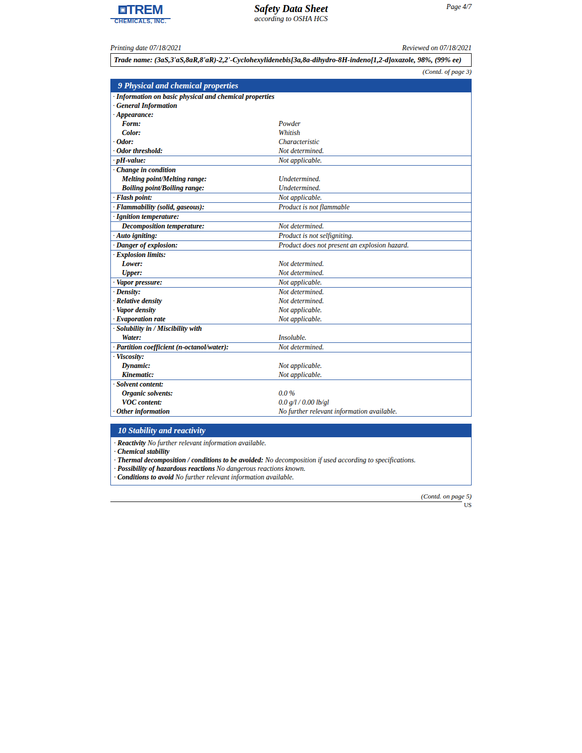▣TREM
CHEMICALS, INC.
Page 4/7
Safety Data Sheet
according to OSHA HCS
Printing date 07/18/2021 Reviewed on 07/18/2021
Trade name: (3aS,3'aS,8aR,8'aR)-2,2'-Cyclohexylidenebis[3a,8a-dihydro-8H-indeno[1,2-d]oxazole, 98%, (99% ee)
(Contd. of page 3)
9 Physical and chemical properties
| · Information on basic physical and chemical properties |
| · General Information |
| · Appearance: |
| Form: | Powder |
| Color: | Whitish |
| · Odor: | Characteristic |
| · Odor threshold: | Not determined. |
| · pH-value: | Not applicable. |
| · Change in condition |
| Melting point/Melting range: | Undetermined. |
| Boiling point/Boiling range: | Undetermined. |
| · Flash point: | Not applicable. |
| · Flammability (solid, gaseous): | Product is not flammable |
| · Ignition temperature: |
| Decomposition temperature: | Not determined. |
| · Auto igniting: | Product is not selfigniting. |
| · Danger of explosion: | Product does not present an explosion hazard. |
| · Explosion limits: |
| Lower: | Not determined. |
| Upper: | Not determined. |
| · Vapor pressure: | Not applicable. |
| · Density: | Not determined. |
| · Relative density | Not determined. |
| · Vapor density | Not applicable. |
| · Evaporation rate | Not applicable. |
| · Solubility in / Miscibility with |
| Water: | Insoluble. |
| · Partition coefficient (n-octanol/water): | Not determined. |
| · Viscosity: |
| Dynamic: | Not applicable. |
| Kinematic: | Not applicable. |
| · Solvent content: |
| Organic solvents: | 0.0 % |
| VOC content: | 0.0 g/l / 0.00 lb/gl |
| · Other information | No further relevant information available. |
10 Stability and reactivity
· Reactivity No further relevant information available.
· Chemical stability
· Thermal decomposition / conditions to be avoided: No decomposition if used according to specifications.
· Possibility of hazardous reactions No dangerous reactions known.
· Conditions to avoid No further relevant information available.
(Contd. on page 5)
US